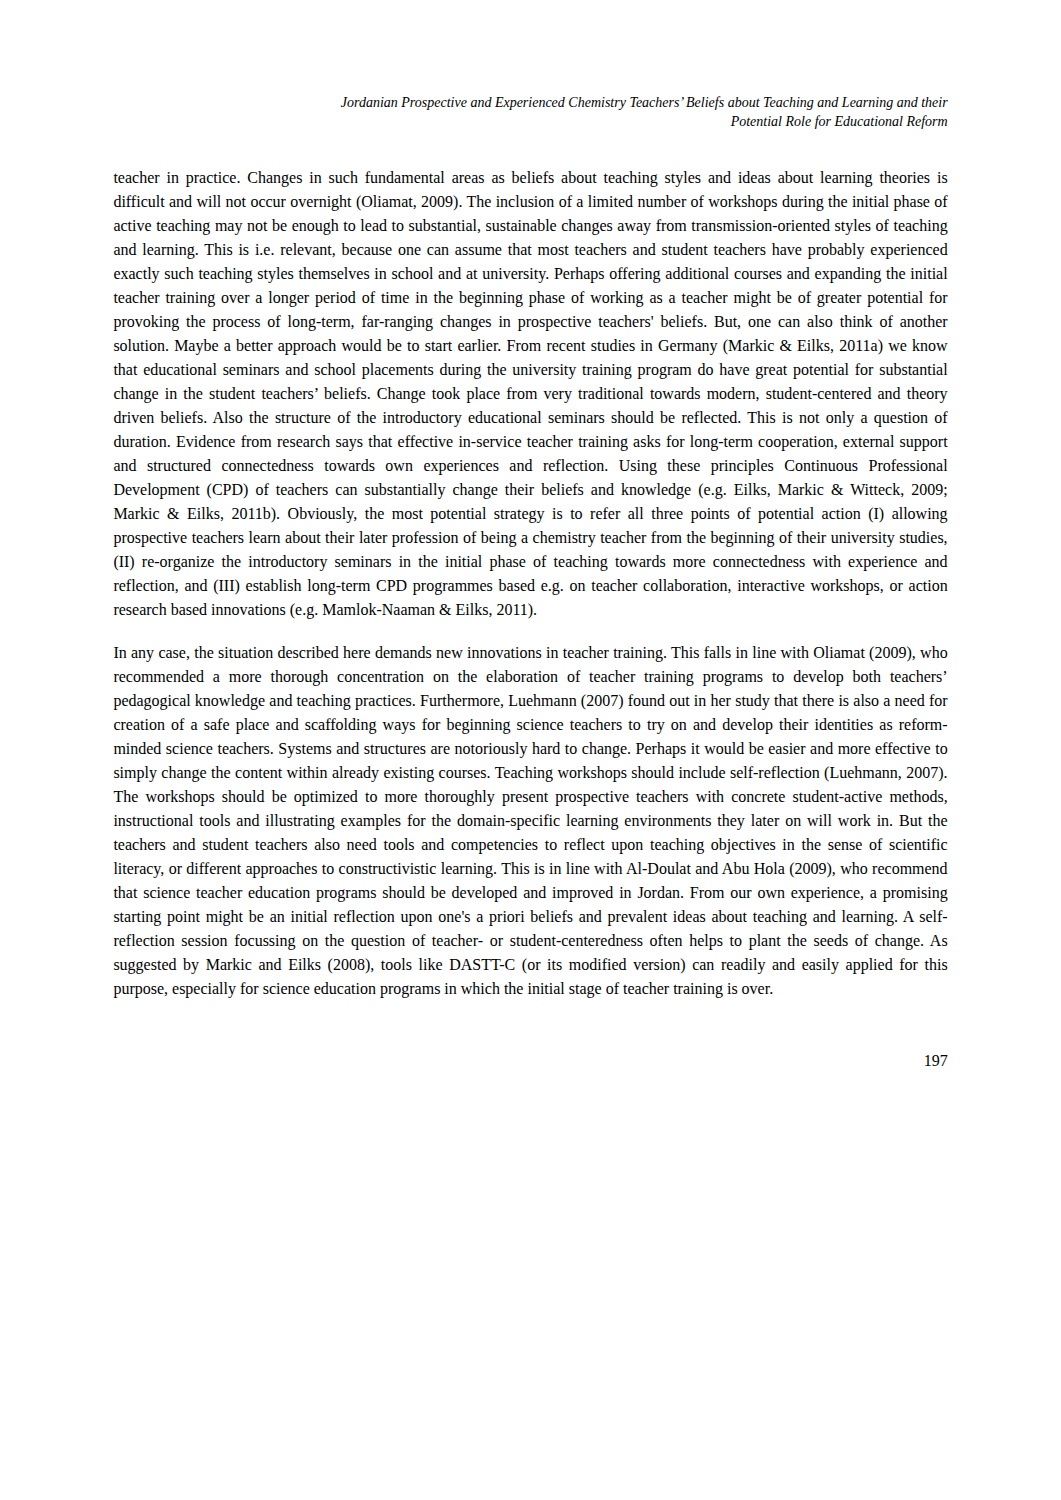Jordanian Prospective and Experienced Chemistry Teachers’ Beliefs about Teaching and Learning and their
Potential Role for Educational Reform
teacher in practice. Changes in such fundamental areas as beliefs about teaching styles and ideas about learning theories is difficult and will not occur overnight (Oliamat, 2009). The inclusion of a limited number of workshops during the initial phase of active teaching may not be enough to lead to substantial, sustainable changes away from transmission-oriented styles of teaching and learning. This is i.e. relevant, because one can assume that most teachers and student teachers have probably experienced exactly such teaching styles themselves in school and at university. Perhaps offering additional courses and expanding the initial teacher training over a longer period of time in the beginning phase of working as a teacher might be of greater potential for provoking the process of long-term, far-ranging changes in prospective teachers' beliefs. But, one can also think of another solution. Maybe a better approach would be to start earlier. From recent studies in Germany (Markic & Eilks, 2011a) we know that educational seminars and school placements during the university training program do have great potential for substantial change in the student teachers’ beliefs. Change took place from very traditional towards modern, student-centered and theory driven beliefs. Also the structure of the introductory educational seminars should be reflected. This is not only a question of duration. Evidence from research says that effective in-service teacher training asks for long-term cooperation, external support and structured connectedness towards own experiences and reflection. Using these principles Continuous Professional Development (CPD) of teachers can substantially change their beliefs and knowledge (e.g. Eilks, Markic & Witteck, 2009; Markic & Eilks, 2011b). Obviously, the most potential strategy is to refer all three points of potential action (I) allowing prospective teachers learn about their later profession of being a chemistry teacher from the beginning of their university studies, (II) re-organize the introductory seminars in the initial phase of teaching towards more connectedness with experience and reflection, and (III) establish long-term CPD programmes based e.g. on teacher collaboration, interactive workshops, or action research based innovations (e.g. Mamlok-Naaman & Eilks, 2011).
In any case, the situation described here demands new innovations in teacher training. This falls in line with Oliamat (2009), who recommended a more thorough concentration on the elaboration of teacher training programs to develop both teachers’ pedagogical knowledge and teaching practices. Furthermore, Luehmann (2007) found out in her study that there is also a need for creation of a safe place and scaffolding ways for beginning science teachers to try on and develop their identities as reform-minded science teachers. Systems and structures are notoriously hard to change. Perhaps it would be easier and more effective to simply change the content within already existing courses. Teaching workshops should include self-reflection (Luehmann, 2007). The workshops should be optimized to more thoroughly present prospective teachers with concrete student-active methods, instructional tools and illustrating examples for the domain-specific learning environments they later on will work in. But the teachers and student teachers also need tools and competencies to reflect upon teaching objectives in the sense of scientific literacy, or different approaches to constructivistic learning. This is in line with Al-Doulat and Abu Hola (2009), who recommend that science teacher education programs should be developed and improved in Jordan. From our own experience, a promising starting point might be an initial reflection upon one's a priori beliefs and prevalent ideas about teaching and learning. A self-reflection session focussing on the question of teacher- or student-centeredness often helps to plant the seeds of change. As suggested by Markic and Eilks (2008), tools like DASTT-C (or its modified version) can readily and easily applied for this purpose, especially for science education programs in which the initial stage of teacher training is over.
197